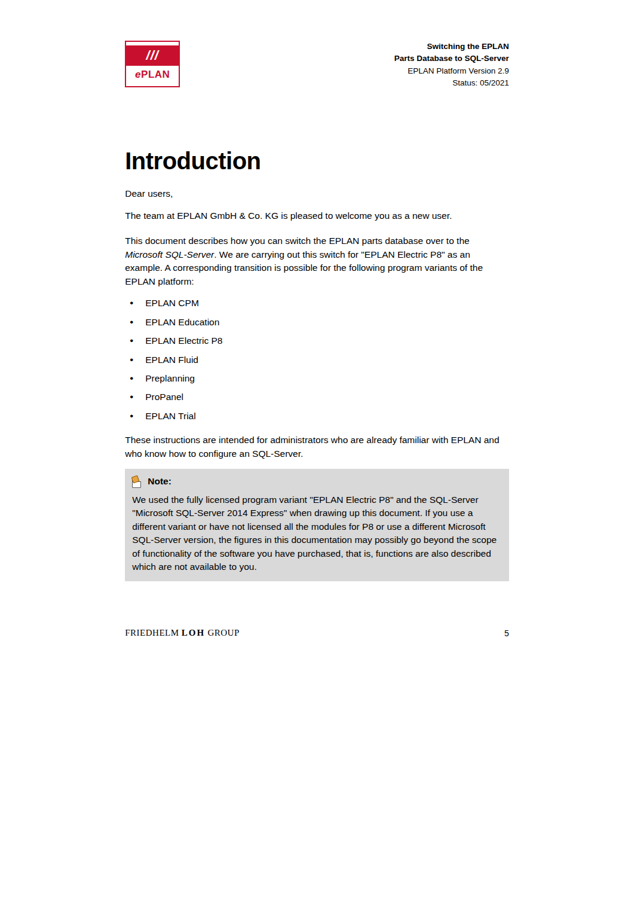///
e PLAN
Switching the EPLAN
Parts Database to SQL-Server
EPLAN Platform Version 2.9
Status: 05/2021
Introduction
Dear users,
The team at EPLAN GmbH & Co. KG is pleased to welcome you as a new user.
This document describes how you can switch the EPLAN parts database over to the Microsoft SQL-Server. We are carrying out this switch for "EPLAN Electric P8" as an example. A corresponding transition is possible for the following program variants of the EPLAN platform:
EPLAN CPM
EPLAN Education
EPLAN Electric P8
EPLAN Fluid
Preplanning
ProPanel
EPLAN Trial
These instructions are intended for administrators who are already familiar with EPLAN and who know how to configure an SQL-Server.
Note:
We used the fully licensed program variant "EPLAN Electric P8" and the SQL-Server "Microsoft SQL-Server 2014 Express" when drawing up this document. If you use a different variant or have not licensed all the modules for P8 or use a different Microsoft SQL-Server version, the figures in this documentation may possibly go beyond the scope of functionality of the software you have purchased, that is, functions are also described which are not available to you.
FRIEDHELM LOH GROUP
5